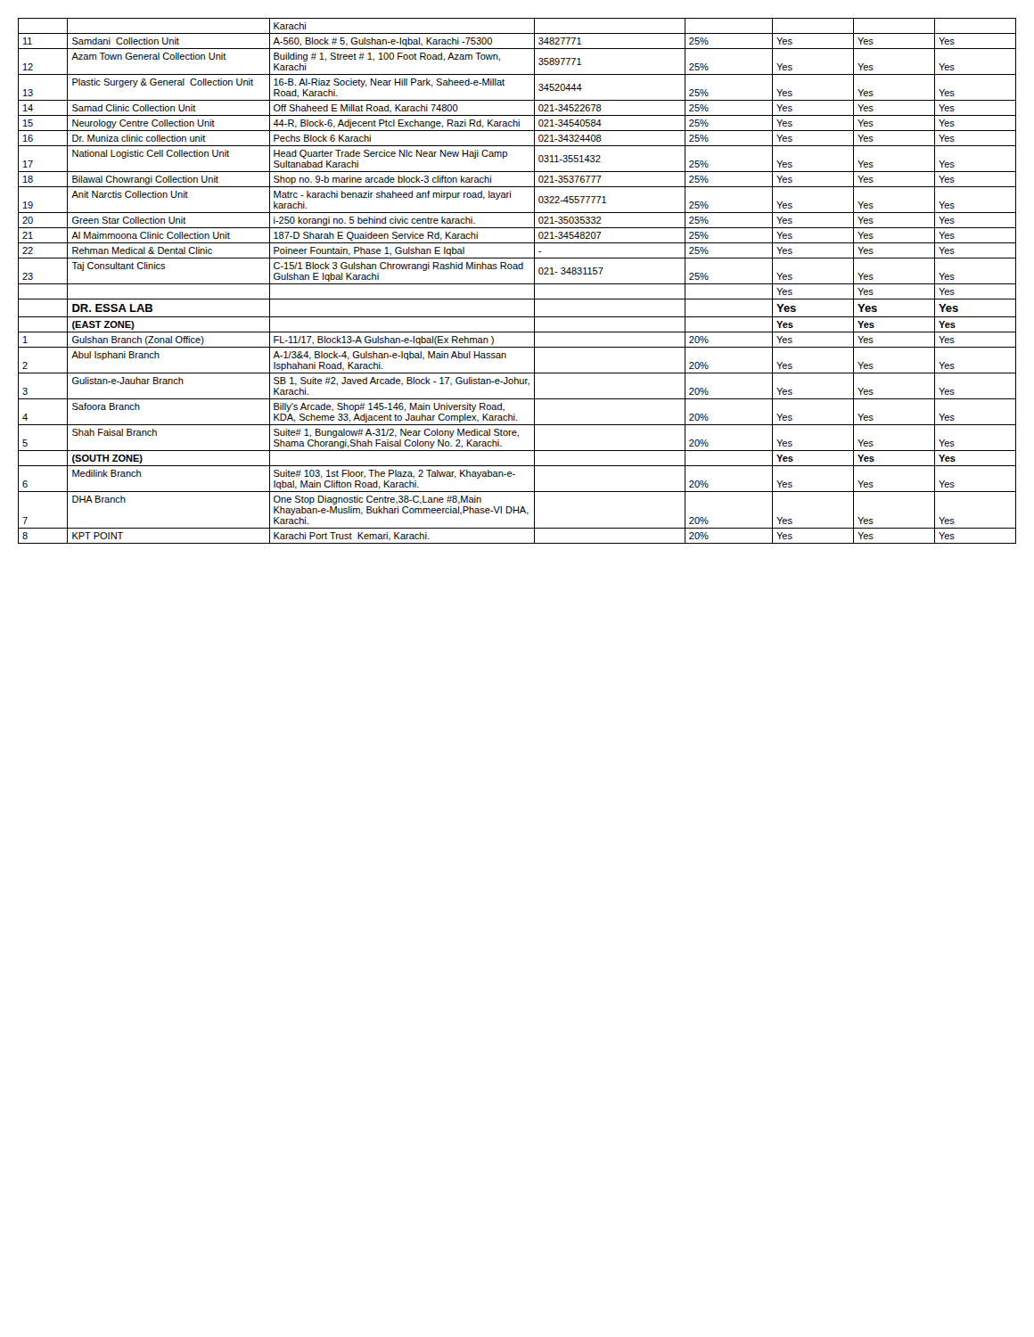| | | Karachi | | | | | |
| 11 | Samdani Collection Unit | A-560, Block # 5, Gulshan-e-Iqbal, Karachi -75300 | 34827771 | 25% | Yes | Yes | Yes |
| 12 | Azam Town General Collection Unit | Building # 1, Street # 1, 100 Foot Road, Azam Town, Karachi | 35897771 | 25% | Yes | Yes | Yes |
| 13 | Plastic Surgery & General Collection Unit | 16-B. Al-Riaz Society, Near Hill Park, Saheed-e-Millat Road, Karachi. | 34520444 | 25% | Yes | Yes | Yes |
| 14 | Samad Clinic Collection Unit | Off Shaheed E Millat Road, Karachi 74800 | 021-34522678 | 25% | Yes | Yes | Yes |
| 15 | Neurology Centre Collection Unit | 44-R, Block-6, Adjecent Ptcl Exchange, Razi Rd, Karachi | 021-34540584 | 25% | Yes | Yes | Yes |
| 16 | Dr. Muniza clinic collection unit | Pechs Block 6 Karachi | 021-34324408 | 25% | Yes | Yes | Yes |
| 17 | National Logistic Cell Collection Unit | Head Quarter Trade Sercice Nlc Near New Haji Camp Sultanabad Karachi | 0311-3551432 | 25% | Yes | Yes | Yes |
| 18 | Bilawal Chowrangi Collection Unit | Shop no. 9-b marine arcade block-3 clifton karachi | 021-35376777 | 25% | Yes | Yes | Yes |
| 19 | Anit Narctis Collection Unit | Matrc - karachi benazir shaheed anf mirpur road, layari karachi. | 0322-45577771 | 25% | Yes | Yes | Yes |
| 20 | Green Star Collection Unit | i-250 korangi no. 5 behind civic centre karachi. | 021-35035332 | 25% | Yes | Yes | Yes |
| 21 | Al Maimmoona Clinic Collection Unit | 187-D Sharah E Quaideen Service Rd, Karachi | 021-34548207 | 25% | Yes | Yes | Yes |
| 22 | Rehman Medical & Dental Clinic | Poineer Fountain, Phase 1, Gulshan E Iqbal | - | 25% | Yes | Yes | Yes |
| 23 | Taj Consultant Clinics | C-15/1 Block 3 Gulshan Chrowrangi Rashid Minhas Road Gulshan E Iqbal Karachi | 021- 34831157 | 25% | Yes | Yes | Yes |
| | | | | | Yes | Yes | Yes |
| | DR. ESSA LAB | | | | Yes | Yes | Yes |
| | (EAST ZONE) | | | | Yes | Yes | Yes |
| 1 | Gulshan Branch (Zonal Office) | FL-11/17, Block13-A Gulshan-e-Iqbal(Ex Rehman ) | | 20% | Yes | Yes | Yes |
| 2 | Abul Isphani Branch | A-1/3&4, Block-4, Gulshan-e-Iqbal, Main Abul Hassan Isphahani Road, Karachi. | | 20% | Yes | Yes | Yes |
| 3 | Gulistan-e-Jauhar Branch | SB 1, Suite #2, Javed Arcade, Block - 17, Gulistan-e-Johur, Karachi. | | 20% | Yes | Yes | Yes |
| 4 | Safoora Branch | Billy's Arcade, Shop# 145-146, Main University Road, KDA, Scheme 33, Adjacent to Jauhar Complex, Karachi. | | 20% | Yes | Yes | Yes |
| 5 | Shah Faisal Branch | Suite# 1, Bungalow# A-31/2, Near Colony Medical Store, Shama Chorangi,Shah Faisal Colony No. 2, Karachi. | | 20% | Yes | Yes | Yes |
| | (SOUTH ZONE) | | | | Yes | Yes | Yes |
| 6 | Medilink Branch | Suite# 103, 1st Floor, The Plaza, 2 Talwar, Khayaban-e-Iqbal, Main Clifton Road, Karachi. | | 20% | Yes | Yes | Yes |
| 7 | DHA Branch | One Stop Diagnostic Centre,38-C,Lane #8,Main Khayaban-e-Muslim, Bukhari Commeercial,Phase-VI DHA, Karachi. | | 20% | Yes | Yes | Yes |
| 8 | KPT POINT | Karachi Port Trust Kemari, Karachi. | | 20% | Yes | Yes | Yes |